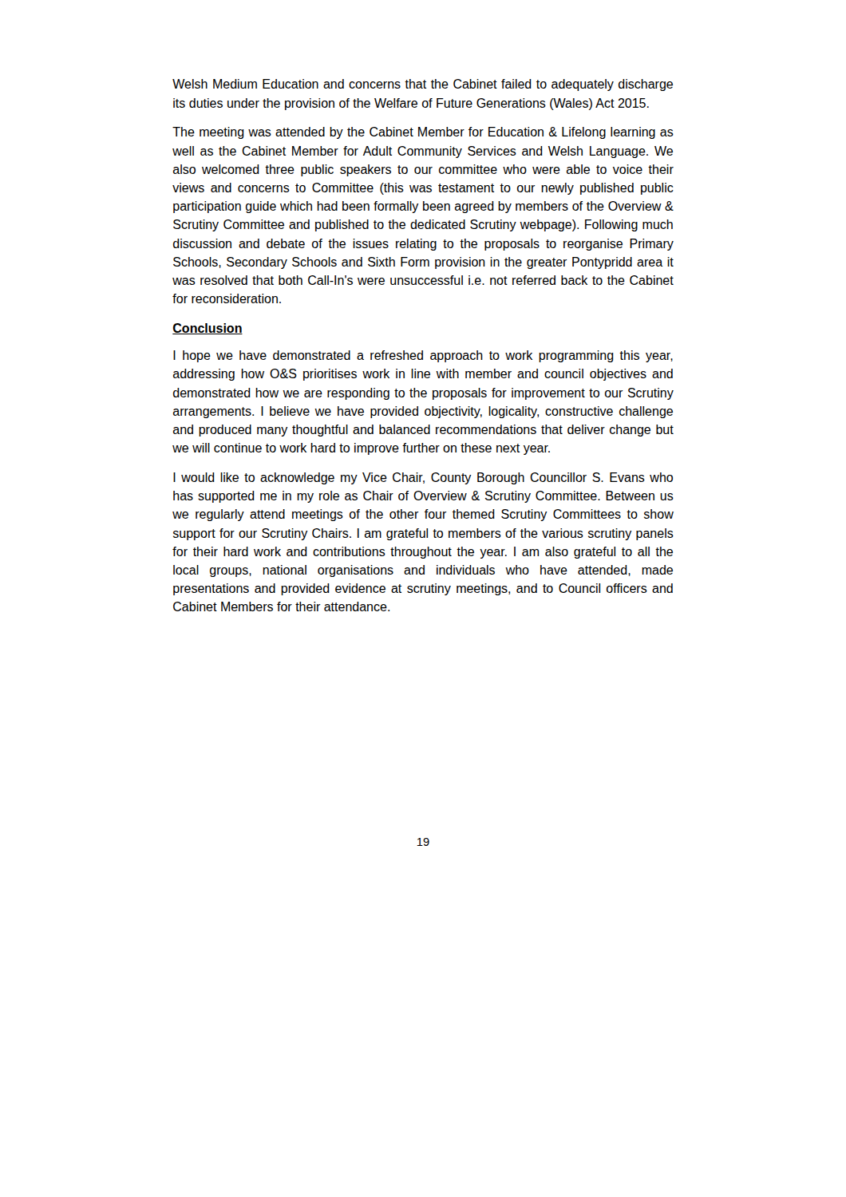Welsh Medium Education and concerns that the Cabinet failed to adequately discharge its duties under the provision of the Welfare of Future Generations (Wales) Act 2015.
The meeting was attended by the Cabinet Member for Education & Lifelong learning as well as the Cabinet Member for Adult Community Services and Welsh Language. We also welcomed three public speakers to our committee who were able to voice their views and concerns to Committee (this was testament to our newly published public participation guide which had been formally been agreed by members of the Overview & Scrutiny Committee and published to the dedicated Scrutiny webpage). Following much discussion and debate of the issues relating to the proposals to reorganise Primary Schools, Secondary Schools and Sixth Form provision in the greater Pontypridd area it was resolved that both Call-In's were unsuccessful i.e. not referred back to the Cabinet for reconsideration.
Conclusion
I hope we have demonstrated a refreshed approach to work programming this year, addressing how O&S prioritises work in line with member and council objectives and demonstrated how we are responding to the proposals for improvement to our Scrutiny arrangements. I believe we have provided objectivity, logicality, constructive challenge and produced many thoughtful and balanced recommendations that deliver change but we will continue to work hard to improve further on these next year.
I would like to acknowledge my Vice Chair, County Borough Councillor S. Evans who has supported me in my role as Chair of Overview & Scrutiny Committee. Between us we regularly attend meetings of the other four themed Scrutiny Committees to show support for our Scrutiny Chairs. I am grateful to members of the various scrutiny panels for their hard work and contributions throughout the year. I am also grateful to all the local groups, national organisations and individuals who have attended, made presentations and provided evidence at scrutiny meetings, and to Council officers and Cabinet Members for their attendance.
19